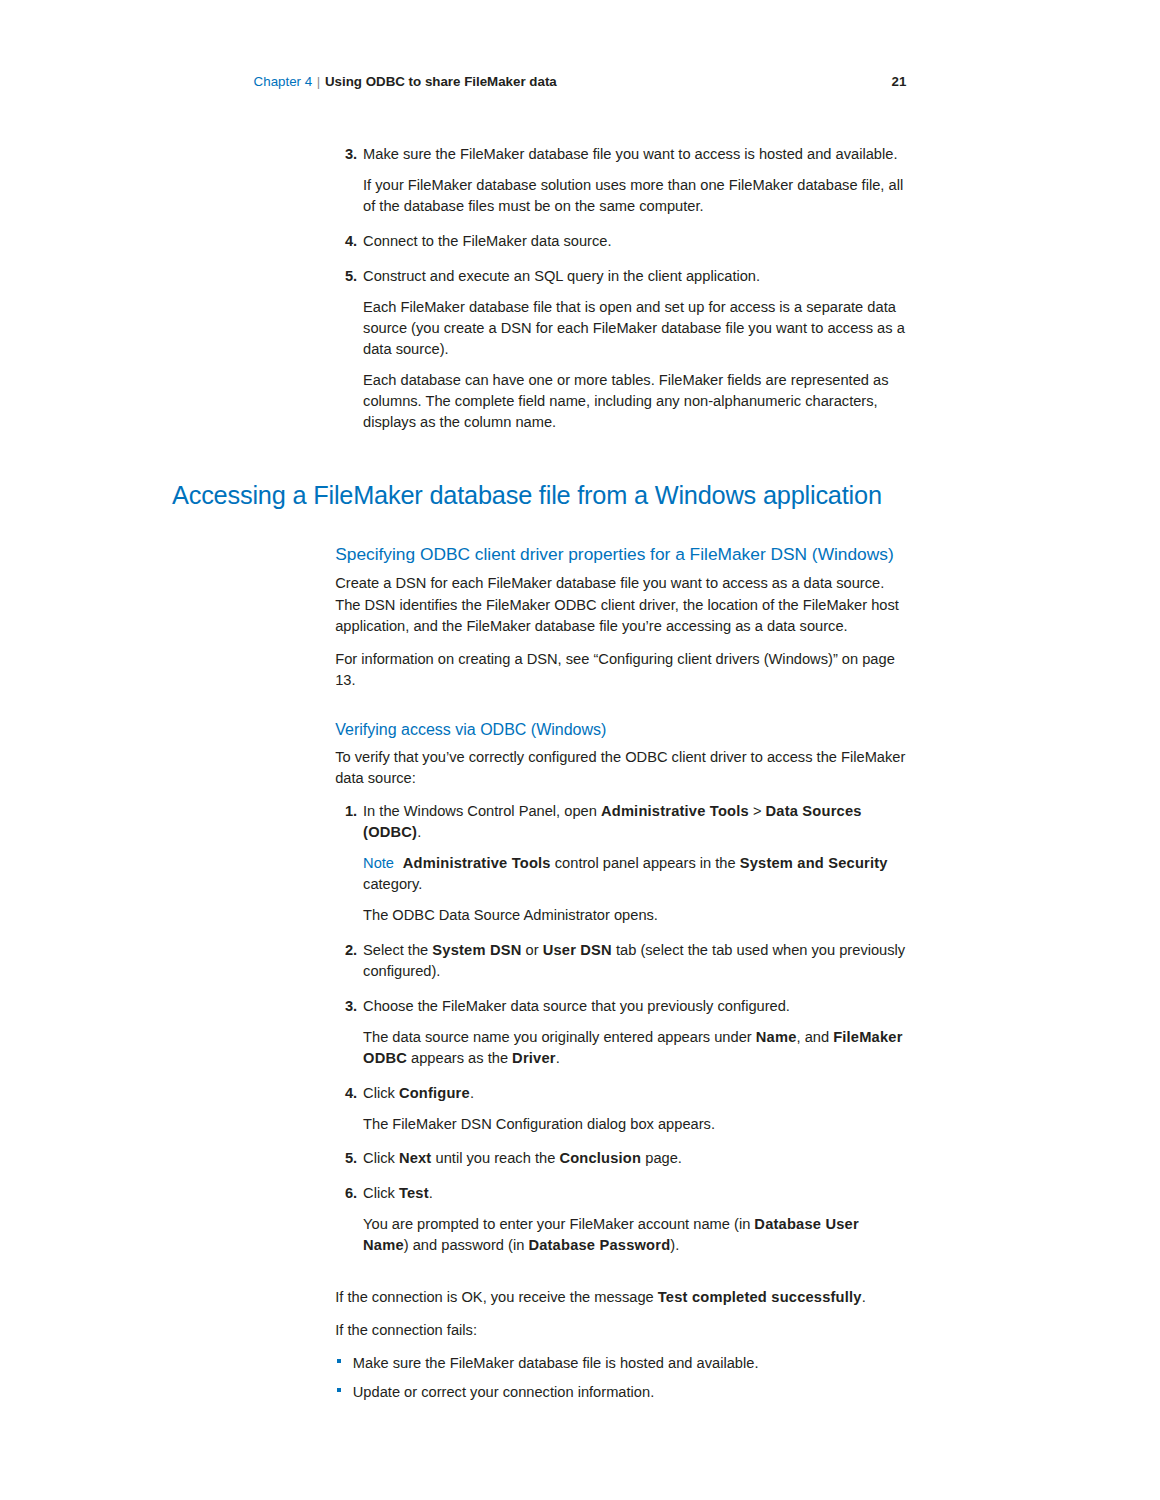Chapter 4|Using ODBC to share FileMaker data
21
3.
Make sure the FileMaker database file you want to access is hosted and available.
If your FileMaker database solution uses more than one FileMaker database file, all of the database files must be on the same computer.
4.
Connect to the FileMaker data source.
5.
Construct and execute an SQL query in the client application.
Each FileMaker database file that is open and set up for access is a separate data source (you create a DSN for each FileMaker database file you want to access as a data source).
Each database can have one or more tables. FileMaker fields are represented as columns. The complete field name, including any non-alphanumeric characters, displays as the column name.
Accessing a FileMaker database file from a Windows application
Specifying ODBC client driver properties for a FileMaker DSN (Windows)
Create a DSN for each FileMaker database file you want to access as a data source. The DSN identifies the FileMaker ODBC client driver, the location of the FileMaker host application, and the FileMaker database file you’re accessing as a data source.
For information on creating a DSN, see “Configuring client drivers (Windows)” on page 13.
Verifying access via ODBC (Windows)
To verify that you’ve correctly configured the ODBC client driver to access the FileMaker data source:
1.
In the Windows Control Panel, open Administrative Tools > Data Sources (ODBC).
Note Administrative Tools control panel appears in the System and Security category.
The ODBC Data Source Administrator opens.
2.
Select the System DSN or User DSN tab (select the tab used when you previously configured).
3.
Choose the FileMaker data source that you previously configured.
The data source name you originally entered appears under Name, and FileMaker ODBC appears as the Driver.
4.
Click Configure.
The FileMaker DSN Configuration dialog box appears.
5.
Click Next until you reach the Conclusion page.
6.
Click Test.
You are prompted to enter your FileMaker account name (in Database User Name) and password (in Database Password).
If the connection is OK, you receive the message Test completed successfully.
If the connection fails:
Make sure the FileMaker database file is hosted and available.
Update or correct your connection information.